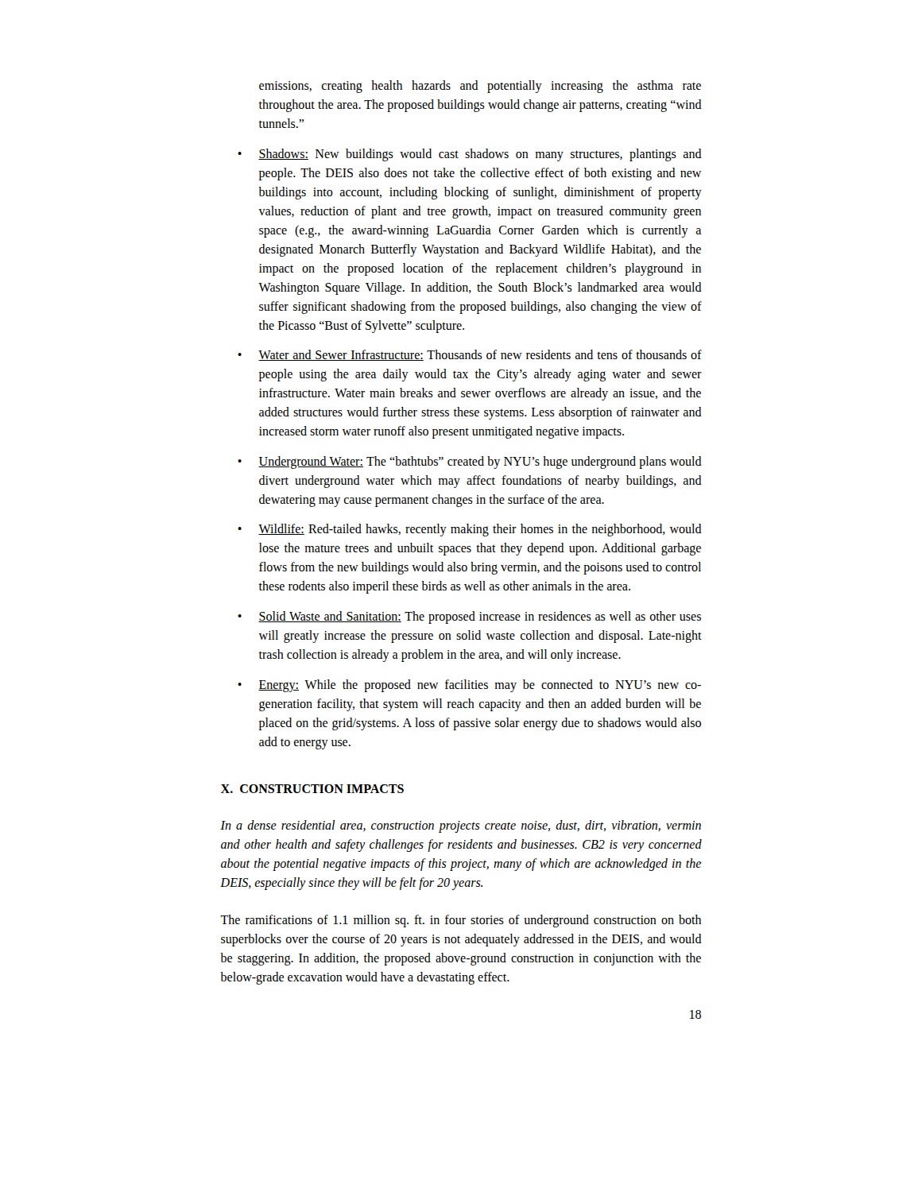emissions, creating health hazards and potentially increasing the asthma rate throughout the area. The proposed buildings would change air patterns, creating “wind tunnels.”
Shadows: New buildings would cast shadows on many structures, plantings and people. The DEIS also does not take the collective effect of both existing and new buildings into account, including blocking of sunlight, diminishment of property values, reduction of plant and tree growth, impact on treasured community green space (e.g., the award-winning LaGuardia Corner Garden which is currently a designated Monarch Butterfly Waystation and Backyard Wildlife Habitat), and the impact on the proposed location of the replacement children’s playground in Washington Square Village. In addition, the South Block’s landmarked area would suffer significant shadowing from the proposed buildings, also changing the view of the Picasso “Bust of Sylvette” sculpture.
Water and Sewer Infrastructure: Thousands of new residents and tens of thousands of people using the area daily would tax the City’s already aging water and sewer infrastructure. Water main breaks and sewer overflows are already an issue, and the added structures would further stress these systems. Less absorption of rainwater and increased storm water runoff also present unmitigated negative impacts.
Underground Water: The “bathtubs” created by NYU’s huge underground plans would divert underground water which may affect foundations of nearby buildings, and dewatering may cause permanent changes in the surface of the area.
Wildlife: Red-tailed hawks, recently making their homes in the neighborhood, would lose the mature trees and unbuilt spaces that they depend upon. Additional garbage flows from the new buildings would also bring vermin, and the poisons used to control these rodents also imperil these birds as well as other animals in the area.
Solid Waste and Sanitation: The proposed increase in residences as well as other uses will greatly increase the pressure on solid waste collection and disposal. Late-night trash collection is already a problem in the area, and will only increase.
Energy: While the proposed new facilities may be connected to NYU’s new co-generation facility, that system will reach capacity and then an added burden will be placed on the grid/systems. A loss of passive solar energy due to shadows would also add to energy use.
X. CONSTRUCTION IMPACTS
In a dense residential area, construction projects create noise, dust, dirt, vibration, vermin and other health and safety challenges for residents and businesses. CB2 is very concerned about the potential negative impacts of this project, many of which are acknowledged in the DEIS, especially since they will be felt for 20 years.
The ramifications of 1.1 million sq. ft. in four stories of underground construction on both superblocks over the course of 20 years is not adequately addressed in the DEIS, and would be staggering. In addition, the proposed above-ground construction in conjunction with the below-grade excavation would have a devastating effect.
18